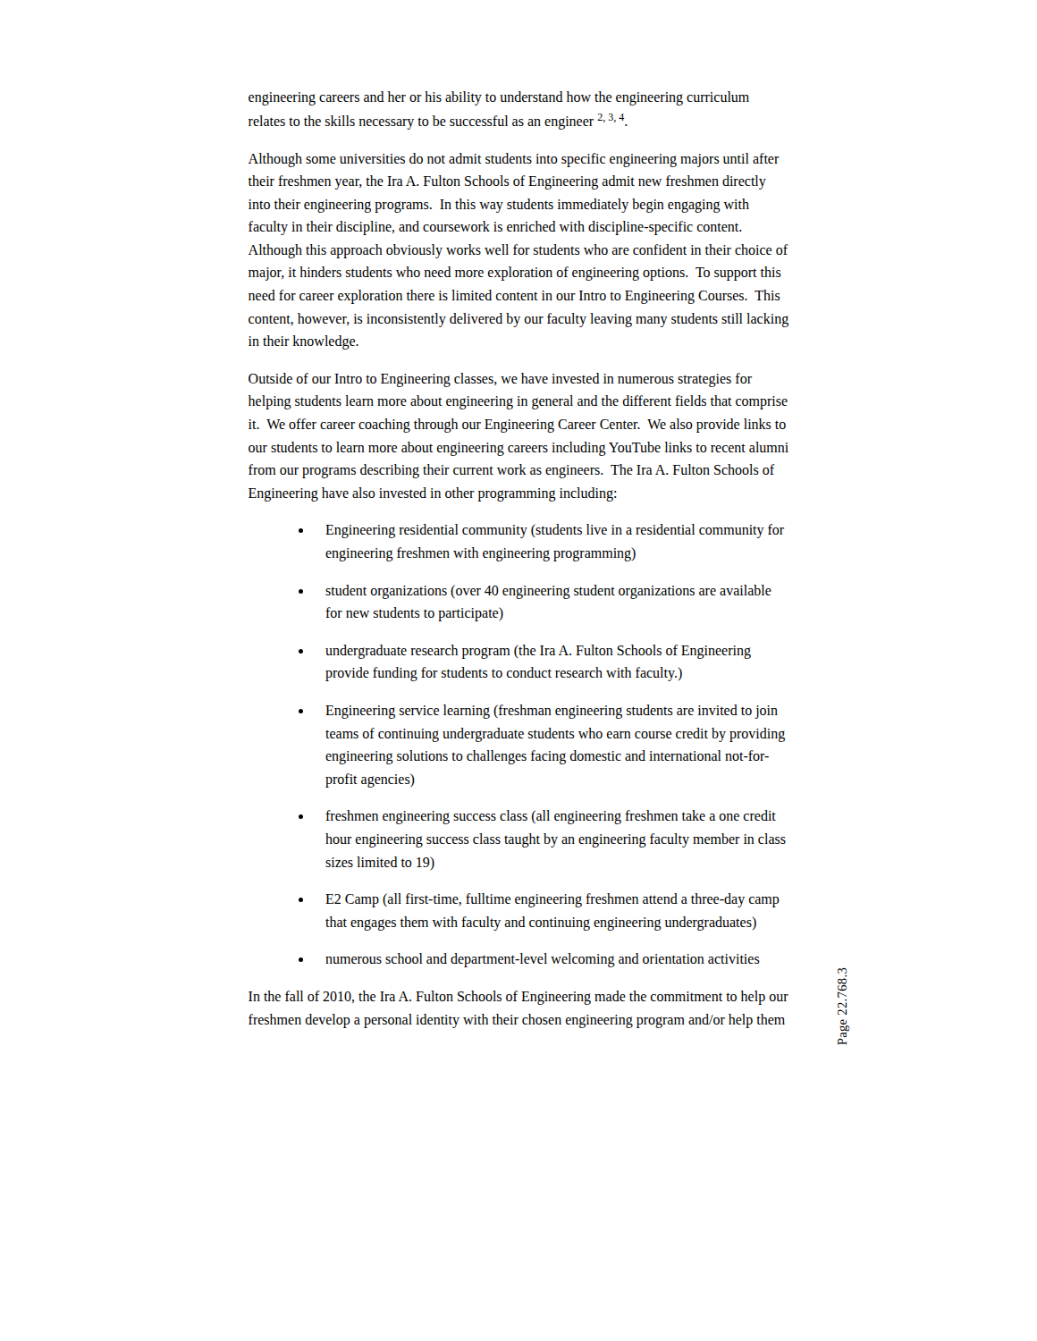engineering careers and her or his ability to understand how the engineering curriculum relates to the skills necessary to be successful as an engineer 2, 3, 4.
Although some universities do not admit students into specific engineering majors until after their freshmen year, the Ira A. Fulton Schools of Engineering admit new freshmen directly into their engineering programs. In this way students immediately begin engaging with faculty in their discipline, and coursework is enriched with discipline-specific content. Although this approach obviously works well for students who are confident in their choice of major, it hinders students who need more exploration of engineering options. To support this need for career exploration there is limited content in our Intro to Engineering Courses. This content, however, is inconsistently delivered by our faculty leaving many students still lacking in their knowledge.
Outside of our Intro to Engineering classes, we have invested in numerous strategies for helping students learn more about engineering in general and the different fields that comprise it. We offer career coaching through our Engineering Career Center. We also provide links to our students to learn more about engineering careers including YouTube links to recent alumni from our programs describing their current work as engineers. The Ira A. Fulton Schools of Engineering have also invested in other programming including:
Engineering residential community (students live in a residential community for engineering freshmen with engineering programming)
student organizations (over 40 engineering student organizations are available for new students to participate)
undergraduate research program (the Ira A. Fulton Schools of Engineering provide funding for students to conduct research with faculty.)
Engineering service learning (freshman engineering students are invited to join teams of continuing undergraduate students who earn course credit by providing engineering solutions to challenges facing domestic and international not-for-profit agencies)
freshmen engineering success class (all engineering freshmen take a one credit hour engineering success class taught by an engineering faculty member in class sizes limited to 19)
E2 Camp (all first-time, fulltime engineering freshmen attend a three-day camp that engages them with faculty and continuing engineering undergraduates)
numerous school and department-level welcoming and orientation activities
In the fall of 2010, the Ira A. Fulton Schools of Engineering made the commitment to help our freshmen develop a personal identity with their chosen engineering program and/or help them
Page 22.768.3